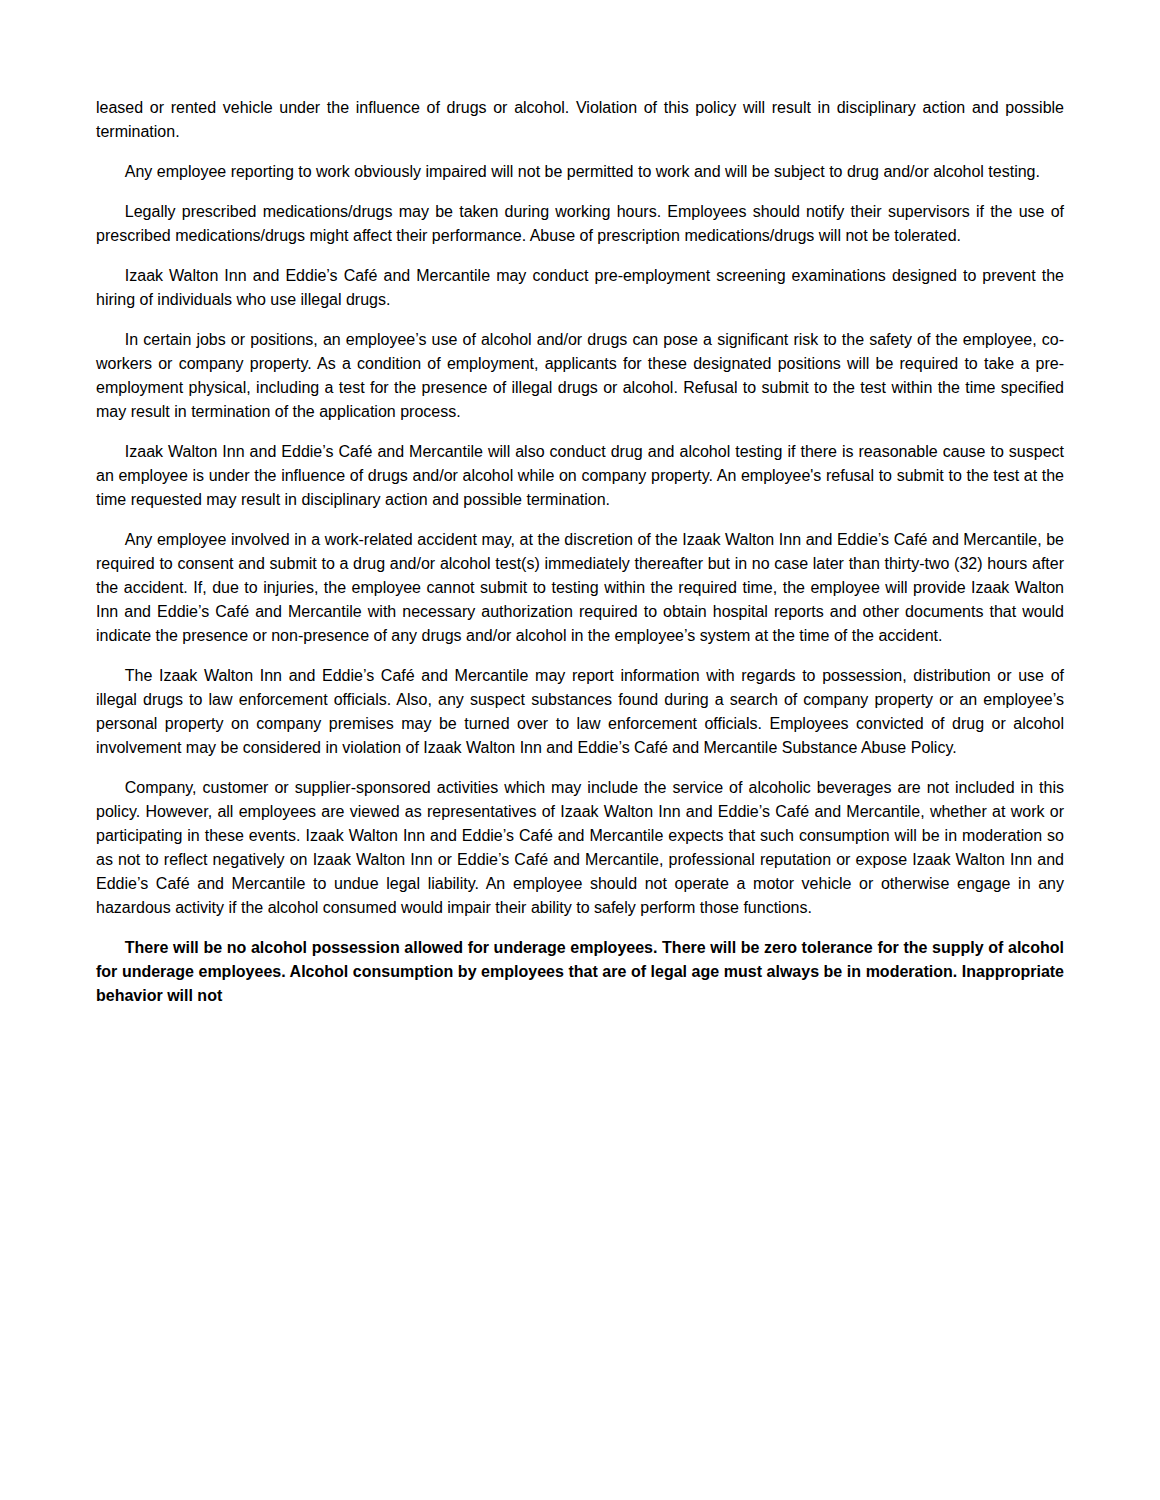leased or rented vehicle under the influence of drugs or alcohol. Violation of this policy will result in disciplinary action and possible termination.
Any employee reporting to work obviously impaired will not be permitted to work and will be subject to drug and/or alcohol testing.
Legally prescribed medications/drugs may be taken during working hours. Employees should notify their supervisors if the use of prescribed medications/drugs might affect their performance. Abuse of prescription medications/drugs will not be tolerated.
Izaak Walton Inn and Eddie’s Café and Mercantile may conduct pre-employment screening examinations designed to prevent the hiring of individuals who use illegal drugs.
In certain jobs or positions, an employee’s use of alcohol and/or drugs can pose a significant risk to the safety of the employee, co-workers or company property. As a condition of employment, applicants for these designated positions will be required to take a pre-employment physical, including a test for the presence of illegal drugs or alcohol. Refusal to submit to the test within the time specified may result in termination of the application process.
Izaak Walton Inn and Eddie’s Café and Mercantile will also conduct drug and alcohol testing if there is reasonable cause to suspect an employee is under the influence of drugs and/or alcohol while on company property. An employee's refusal to submit to the test at the time requested may result in disciplinary action and possible termination.
Any employee involved in a work-related accident may, at the discretion of the Izaak Walton Inn and Eddie’s Café and Mercantile, be required to consent and submit to a drug and/or alcohol test(s) immediately thereafter but in no case later than thirty-two (32) hours after the accident. If, due to injuries, the employee cannot submit to testing within the required time, the employee will provide Izaak Walton Inn and Eddie’s Café and Mercantile with necessary authorization required to obtain hospital reports and other documents that would indicate the presence or non-presence of any drugs and/or alcohol in the employee’s system at the time of the accident.
The Izaak Walton Inn and Eddie’s Café and Mercantile may report information with regards to possession, distribution or use of illegal drugs to law enforcement officials. Also, any suspect substances found during a search of company property or an employee’s personal property on company premises may be turned over to law enforcement officials. Employees convicted of drug or alcohol involvement may be considered in violation of Izaak Walton Inn and Eddie’s Café and Mercantile Substance Abuse Policy.
Company, customer or supplier-sponsored activities which may include the service of alcoholic beverages are not included in this policy. However, all employees are viewed as representatives of Izaak Walton Inn and Eddie’s Café and Mercantile, whether at work or participating in these events. Izaak Walton Inn and Eddie’s Café and Mercantile expects that such consumption will be in moderation so as not to reflect negatively on Izaak Walton Inn or Eddie’s Café and Mercantile, professional reputation or expose Izaak Walton Inn and Eddie’s Café and Mercantile to undue legal liability. An employee should not operate a motor vehicle or otherwise engage in any hazardous activity if the alcohol consumed would impair their ability to safely perform those functions.
There will be no alcohol possession allowed for underage employees. There will be zero tolerance for the supply of alcohol for underage employees. Alcohol consumption by employees that are of legal age must always be in moderation. Inappropriate behavior will not